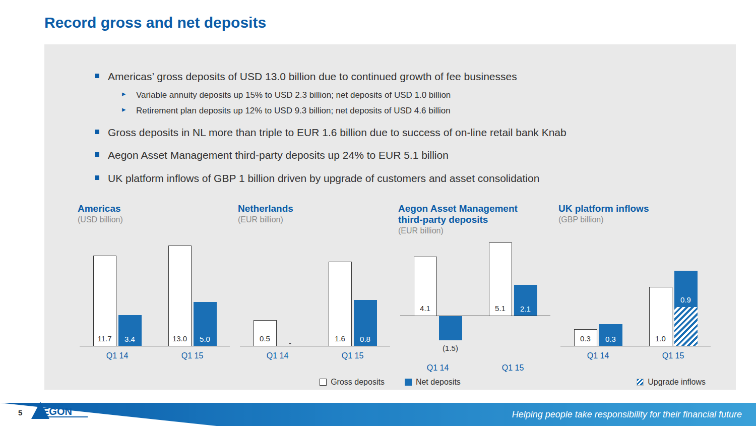Record gross and net deposits
Americas’ gross deposits of USD 13.0 billion due to continued growth of fee businesses
Variable annuity deposits up 15% to USD 2.3 billion; net deposits of USD 1.0 billion
Retirement plan deposits up 12% to USD 9.3 billion; net deposits of USD 4.6 billion
Gross deposits in NL more than triple to EUR 1.6 billion due to success of on-line retail bank Knab
Aegon Asset Management third-party deposits up 24% to EUR 5.1 billion
UK platform inflows of GBP 1 billion driven by upgrade of customers and asset consolidation
Americas
(USD billion)
11.7
3.4
13.0
5.0
Q1 14 Q1 15
Netherlands
(EUR billion)
0.5
-
1.6
0.8
Q1 14 Q1 15
Aegon Asset Management
third-party deposits
(EUR billion)
4.1
(1.5)
5.1
2.1
Q1 14 Q1 15
UK platform inflows
(GBP billion)
0.3
0.3
1.0
0.9
Q1 14 Q1 15
Gross deposits
Net deposits
Upgrade inflows
Helping people take responsibility for their financial future
5
EGON